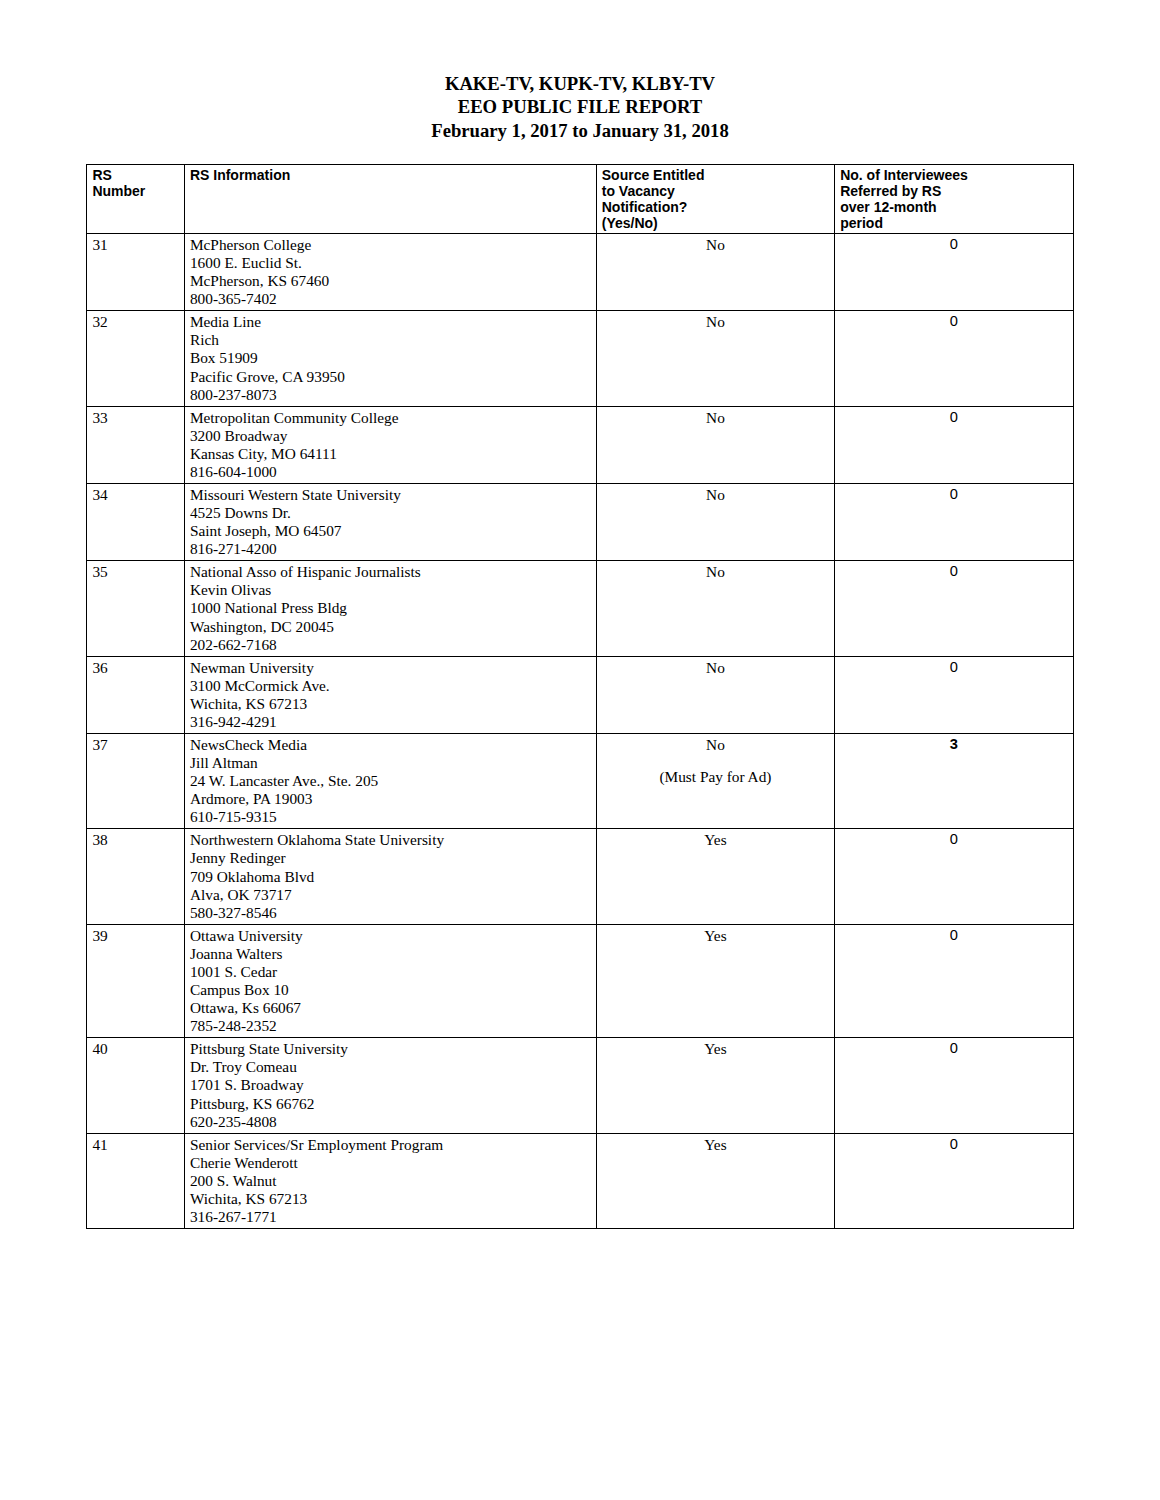KAKE-TV, KUPK-TV, KLBY-TV EEO PUBLIC FILE REPORT February 1, 2017 to January 31, 2018
| RS Number | RS Information | Source Entitled to Vacancy Notification? (Yes/No) | No. of Interviewees Referred by RS over 12-month period |
| --- | --- | --- | --- |
| 31 | McPherson College 1600 E. Euclid St. McPherson, KS 67460 800-365-7402 | No | 0 |
| 32 | Media Line Rich Box 51909 Pacific Grove, CA 93950 800-237-8073 | No | 0 |
| 33 | Metropolitan Community College 3200 Broadway Kansas City, MO 64111 816-604-1000 | No | 0 |
| 34 | Missouri Western State University 4525 Downs Dr. Saint Joseph, MO 64507 816-271-4200 | No | 0 |
| 35 | National Asso of Hispanic Journalists Kevin Olivas 1000 National Press Bldg Washington, DC 20045 202-662-7168 | No | 0 |
| 36 | Newman University 3100 McCormick Ave. Wichita, KS 67213 316-942-4291 | No | 0 |
| 37 | NewsCheck Media Jill Altman 24 W. Lancaster Ave., Ste. 205 Ardmore, PA 19003 610-715-9315 | No (Must Pay for Ad) | 3 |
| 38 | Northwestern Oklahoma State University Jenny Redinger 709 Oklahoma Blvd Alva, OK 73717 580-327-8546 | Yes | 0 |
| 39 | Ottawa University Joanna Walters 1001 S. Cedar Campus Box 10 Ottawa, Ks 66067 785-248-2352 | Yes | 0 |
| 40 | Pittsburg State University Dr. Troy Comeau 1701 S. Broadway Pittsburg, KS 66762 620-235-4808 | Yes | 0 |
| 41 | Senior Services/Sr Employment Program Cherie Wenderott 200 S. Walnut Wichita, KS 67213 316-267-1771 | Yes | 0 |